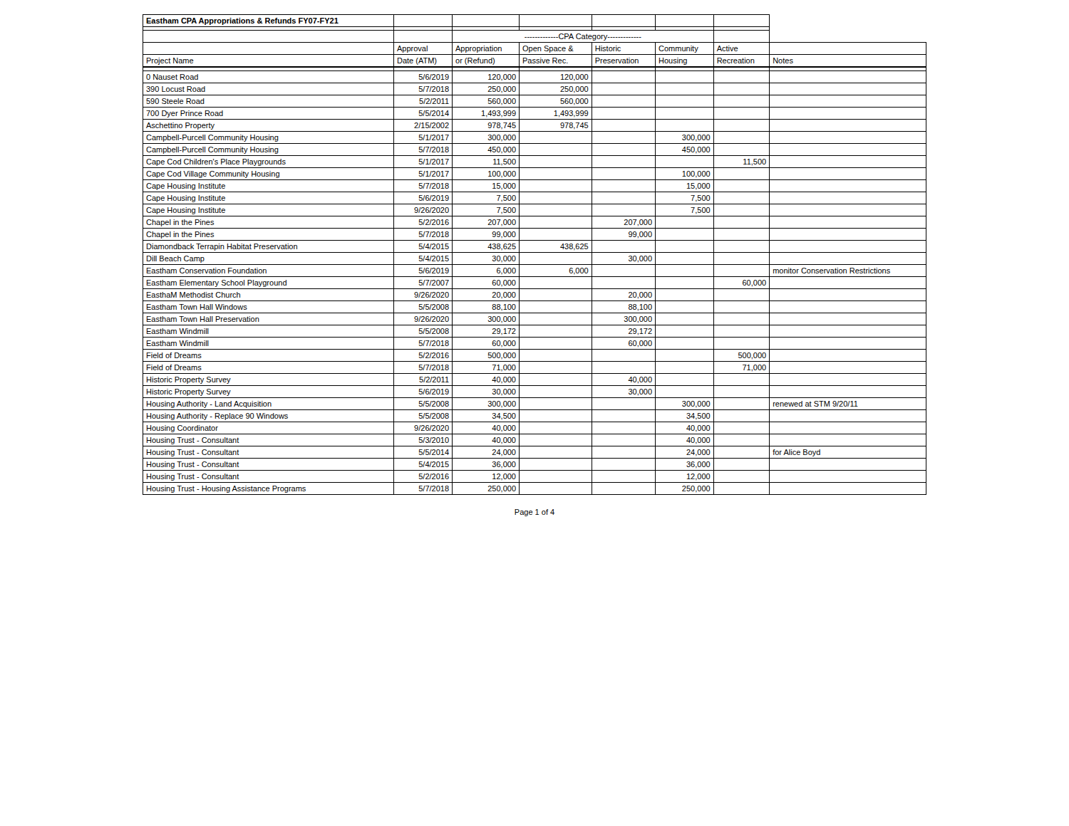| Eastham CPA Appropriations & Refunds FY07-FY21 | | | | | | |
| | | -------------CPA Category------------- | |
| | Approval | Appropriation | Open Space & | Historic | Community | Active | |
| Project Name | Date (ATM) | or (Refund) | Passive Rec. | Preservation | Housing | Recreation | Notes |
| 0 Nauset Road | 5/6/2019 | 120,000 | 120,000 | | | | |
| 390 Locust Road | 5/7/2018 | 250,000 | 250,000 | | | | |
| 590 Steele Road | 5/2/2011 | 560,000 | 560,000 | | | | |
| 700 Dyer Prince Road | 5/5/2014 | 1,493,999 | 1,493,999 | | | | |
| Aschettino Property | 2/15/2002 | 978,745 | 978,745 | | | | |
| Campbell-Purcell Community Housing | 5/1/2017 | 300,000 | | | 300,000 | | |
| Campbell-Purcell Community Housing | 5/7/2018 | 450,000 | | | 450,000 | | |
| Cape Cod Children's Place Playgrounds | 5/1/2017 | 11,500 | | | | 11,500 | |
| Cape Cod Village Community Housing | 5/1/2017 | 100,000 | | | 100,000 | | |
| Cape Housing Institute | 5/7/2018 | 15,000 | | | 15,000 | | |
| Cape Housing Institute | 5/6/2019 | 7,500 | | | 7,500 | | |
| Cape Housing Institute | 9/26/2020 | 7,500 | | | 7,500 | | |
| Chapel in the Pines | 5/2/2016 | 207,000 | | 207,000 | | | |
| Chapel in the Pines | 5/7/2018 | 99,000 | | 99,000 | | | |
| Diamondback Terrapin Habitat Preservation | 5/4/2015 | 438,625 | 438,625 | | | | |
| Dill Beach Camp | 5/4/2015 | 30,000 | | 30,000 | | | |
| Eastham Conservation Foundation | 5/6/2019 | 6,000 | 6,000 | | | | monitor Conservation Restrictions |
| Eastham Elementary School Playground | 5/7/2007 | 60,000 | | | | 60,000 | |
| EasthaM Methodist Church | 9/26/2020 | 20,000 | | 20,000 | | | |
| Eastham Town Hall Windows | 5/5/2008 | 88,100 | | 88,100 | | | |
| Eastham Town Hall Preservation | 9/26/2020 | 300,000 | | 300,000 | | | |
| Eastham Windmill | 5/5/2008 | 29,172 | | 29,172 | | | |
| Eastham Windmill | 5/7/2018 | 60,000 | | 60,000 | | | |
| Field of Dreams | 5/2/2016 | 500,000 | | | | 500,000 | |
| Field of Dreams | 5/7/2018 | 71,000 | | | | 71,000 | |
| Historic Property Survey | 5/2/2011 | 40,000 | | 40,000 | | | |
| Historic Property Survey | 5/6/2019 | 30,000 | | 30,000 | | | |
| Housing Authority - Land Acquisition | 5/5/2008 | 300,000 | | | 300,000 | | renewed at STM 9/20/11 |
| Housing Authority - Replace 90 Windows | 5/5/2008 | 34,500 | | | 34,500 | | |
| Housing Coordinator | 9/26/2020 | 40,000 | | | 40,000 | | |
| Housing Trust - Consultant | 5/3/2010 | 40,000 | | | 40,000 | | |
| Housing Trust - Consultant | 5/5/2014 | 24,000 | | | 24,000 | | for Alice Boyd |
| Housing Trust - Consultant | 5/4/2015 | 36,000 | | | 36,000 | | |
| Housing Trust - Consultant | 5/2/2016 | 12,000 | | | 12,000 | | |
| Housing Trust - Housing Assistance Programs | 5/7/2018 | 250,000 | | | 250,000 | | |
Page 1 of 4